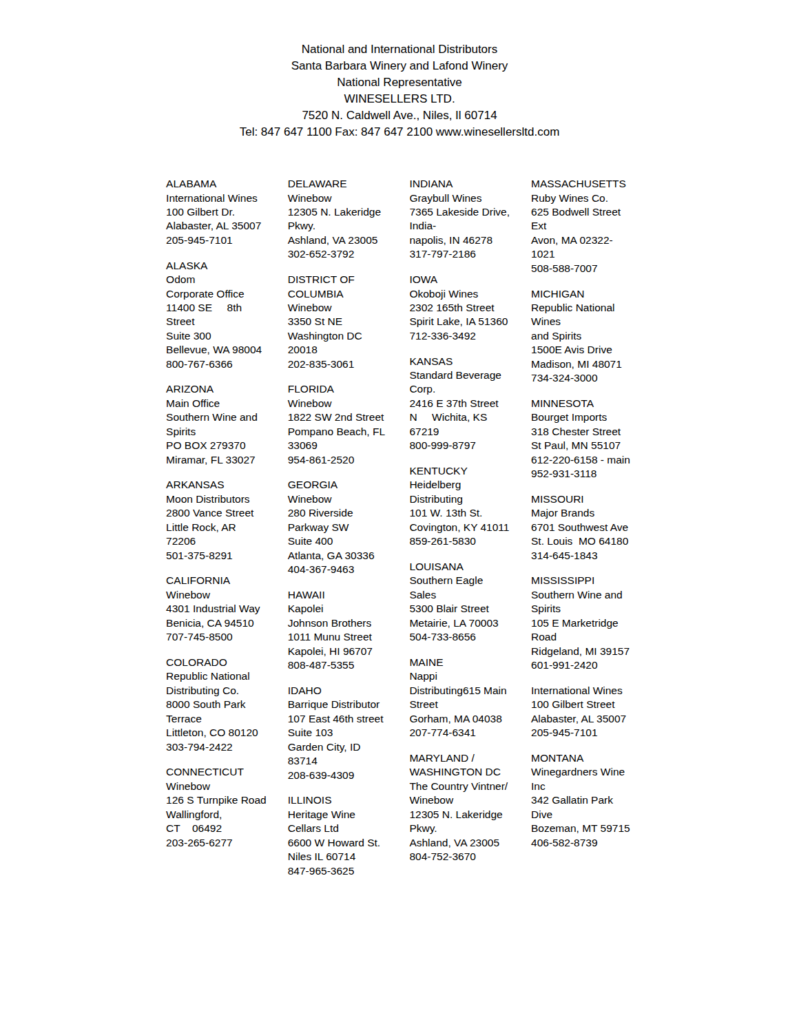National and International Distributors
Santa Barbara Winery and Lafond Winery
National Representative
WINESELLERS LTD.
7520 N. Caldwell Ave., Niles, Il 60714
Tel: 847 647 1100 Fax: 847 647 2100 www.winesellersltd.com
ALABAMA
International Wines
100 Gilbert Dr.
Alabaster, AL 35007
205-945-7101
ALASKA
Odom
Corporate Office
11400 SE 8th Street
Suite 300
Bellevue, WA 98004
800-767-6366
ARIZONA
Main Office
Southern Wine and Spirits
PO BOX 279370
Miramar, FL 33027
ARKANSAS
Moon Distributors
2800 Vance Street
Little Rock, AR 72206
501-375-8291
CALIFORNIA
Winebow
4301 Industrial Way
Benicia, CA 94510
707-745-8500
COLORADO
Republic National
Distributing Co.
8000 South Park Terrace
Littleton, CO 80120
303-794-2422
CONNECTICUT
Winebow
126 S Turnpike Road
Wallingford, CT 06492
203-265-6277
DELAWARE
Winebow
12305 N. Lakeridge Pkwy.
Ashland, VA 23005
302-652-3792
DISTRICT OF COLUMBIA
Winebow
3350 St NE
Washington DC 20018
202-835-3061
FLORIDA
Winebow
1822 SW 2nd Street
Pompano Beach, FL 33069
954-861-2520
GEORGIA
Winebow
280 Riverside Parkway SW
Suite 400
Atlanta, GA 30336
404-367-9463
HAWAII
Kapolei
Johnson Brothers
1011 Munu Street
Kapolei, HI 96707
808-487-5355
IDAHO
Barrique Distributor
107 East 46th street
Suite 103
Garden City, ID 83714
208-639-4309
ILLINOIS
Heritage Wine Cellars Ltd
6600 W Howard St.
Niles IL 60714
847-965-3625
INDIANA
Graybull Wines
7365 Lakeside Drive, India-
napolis, IN 46278
317-797-2186
IOWA
Okoboji Wines
2302 165th Street
Spirit Lake, IA 51360
712-336-3492
KANSAS
Standard Beverage Corp.
2416 E 37th Street
N Wichita, KS 67219
800-999-8797
KENTUCKY
Heidelberg Distributing
101 W. 13th St.
Covington, KY 41011
859-261-5830
LOUISANA
Southern Eagle Sales
5300 Blair Street
Metairie, LA 70003
504-733-8656
MAINE
Nappi Distributing615 Main
Street
Gorham, MA 04038
207-774-6341
MARYLAND /
WASHINGTON DC
The Country Vintner/
Winebow
12305 N. Lakeridge Pkwy.
Ashland, VA 23005
804-752-3670
MASSACHUSETTS
Ruby Wines Co.
625 Bodwell Street Ext
Avon, MA 02322-1021
508-588-7007
MICHIGAN
Republic National Wines
and Spirits
1500E Avis Drive
Madison, MI 48071
734-324-3000
MINNESOTA
Bourget Imports
318 Chester Street
St Paul, MN 55107
612-220-6158 - main
952-931-3118
MISSOURI
Major Brands
6701 Southwest Ave
St. Louis MO 64180
314-645-1843
MISSISSIPPI
Southern Wine and Spirits
105 E Marketridge Road
Ridgeland, MI 39157
601-991-2420
International Wines
100 Gilbert Street
Alabaster, AL 35007
205-945-7101
MONTANA
Winegardners Wine Inc
342 Gallatin Park Dive
Bozeman, MT 59715
406-582-8739